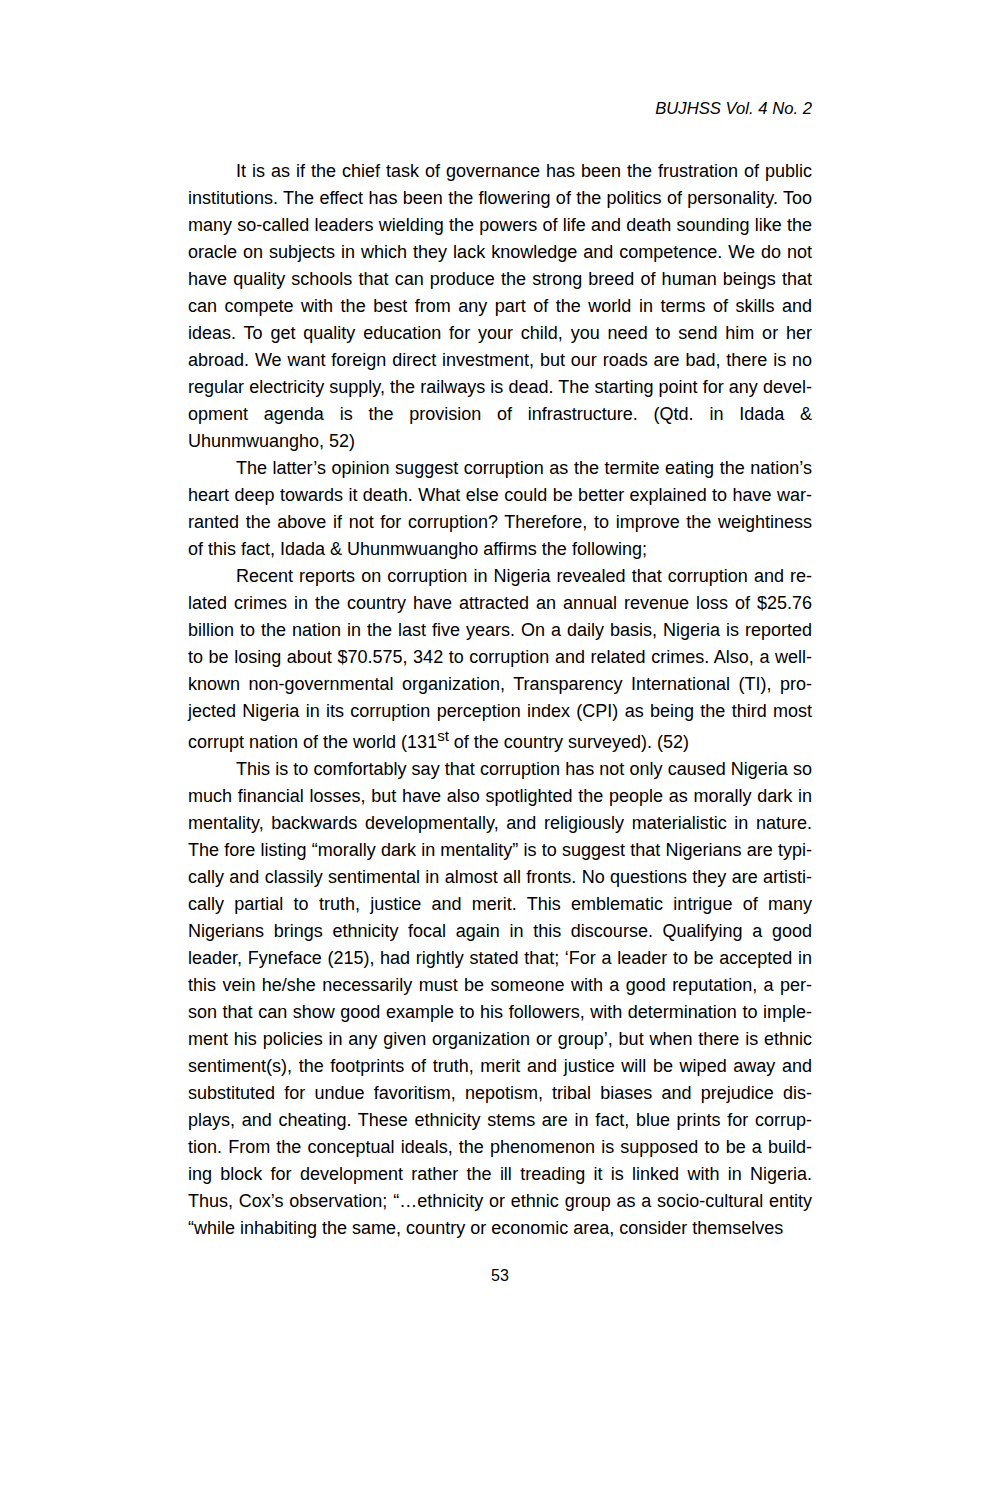BUJHSS Vol. 4 No. 2
It is as if the chief task of governance has been the frustration of public institutions. The effect has been the flowering of the politics of personality. Too many so-called leaders wielding the powers of life and death sounding like the oracle on subjects in which they lack knowledge and competence. We do not have quality schools that can produce the strong breed of human beings that can compete with the best from any part of the world in terms of skills and ideas. To get quality education for your child, you need to send him or her abroad. We want foreign direct investment, but our roads are bad, there is no regular electricity supply, the railways is dead. The starting point for any development agenda is the provision of infrastructure. (Qtd. in Idada & Uhunmwuangho, 52)
The latter’s opinion suggest corruption as the termite eating the nation’s heart deep towards it death. What else could be better explained to have warranted the above if not for corruption? Therefore, to improve the weightiness of this fact, Idada & Uhunmwuangho affirms the following;
Recent reports on corruption in Nigeria revealed that corruption and related crimes in the country have attracted an annual revenue loss of $25.76 billion to the nation in the last five years. On a daily basis, Nigeria is reported to be losing about $70.575, 342 to corruption and related crimes. Also, a well-known non-governmental organization, Transparency International (TI), projected Nigeria in its corruption perception index (CPI) as being the third most corrupt nation of the world (131st of the country surveyed). (52)
This is to comfortably say that corruption has not only caused Nigeria so much financial losses, but have also spotlighted the people as morally dark in mentality, backwards developmentally, and religiously materialistic in nature. The fore listing “morally dark in mentality” is to suggest that Nigerians are typically and classily sentimental in almost all fronts. No questions they are artistically partial to truth, justice and merit. This emblematic intrigue of many Nigerians brings ethnicity focal again in this discourse. Qualifying a good leader, Fyneface (215), had rightly stated that; ‘For a leader to be accepted in this vein he/she necessarily must be someone with a good reputation, a person that can show good example to his followers, with determination to implement his policies in any given organization or group’, but when there is ethnic sentiment(s), the footprints of truth, merit and justice will be wiped away and substituted for undue favoritism, nepotism, tribal biases and prejudice displays, and cheating. These ethnicity stems are in fact, blue prints for corruption. From the conceptual ideals, the phenomenon is supposed to be a building block for development rather the ill treading it is linked with in Nigeria. Thus, Cox’s observation; “…ethnicity or ethnic group as a socio-cultural entity “while inhabiting the same, country or economic area, consider themselves
53